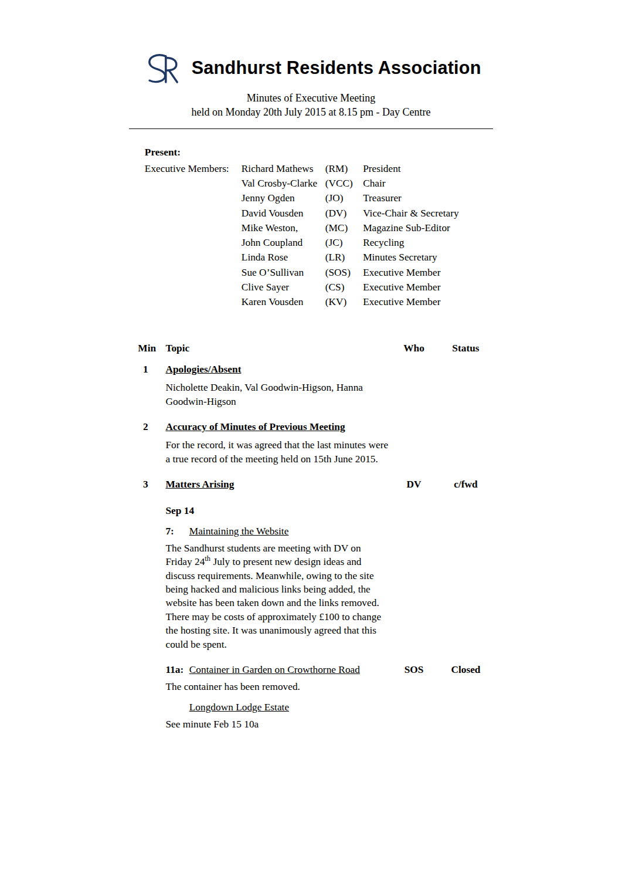Sandhurst Residents Association
Minutes of Executive Meeting
held on Monday 20th July 2015 at 8.15 pm - Day Centre
Present:
| Executive Members: | Richard Mathews | (RM) | President |
| | Val Crosby-Clarke | (VCC) | Chair |
| | Jenny Ogden | (JO) | Treasurer |
| | David Vousden | (DV) | Vice-Chair & Secretary |
| | Mike Weston, | (MC) | Magazine Sub-Editor |
| | John Coupland | (JC) | Recycling |
| | Linda Rose | (LR) | Minutes Secretary |
| | Sue O’Sullivan | (SOS) | Executive Member |
| | Clive Sayer | (CS) | Executive Member |
| | Karen Vousden | (KV) | Executive Member |
| Min | Topic | Who | Status |
| --- | --- | --- | --- |
| 1 | Apologies/Absent Nicholette Deakin, Val Goodwin-Higson, Hanna Goodwin-Higson | | |
| 2 | Accuracy of Minutes of Previous Meeting For the record, it was agreed that the last minutes were a true record of the meeting held on 15th June 2015. | | |
| 3 | Matters Arising Sep 14 7: Maintaining the Website The Sandhurst students are meeting with DV on Friday 24 th July to present new design ideas and discuss requirements. Meanwhile, owing to the site being hacked and malicious links being added, the website has been taken down and the links removed. There may be costs of approximately £100 to change the hosting site. It was unanimously agreed that this could be spent. | DV | c/fwd |
| | 11a: Container in Garden on Crowthorne Road The container has been removed. Longdown Lodge Estate See minute Feb 15 10a | SOS | Closed |